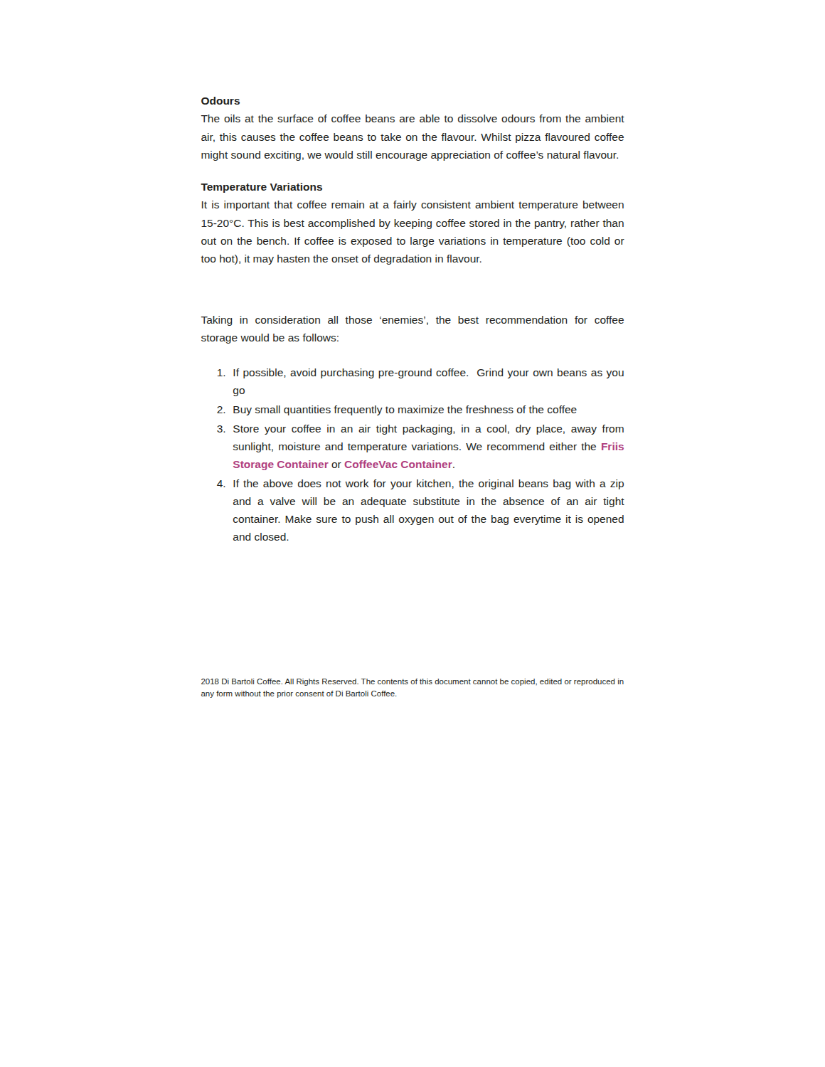Odours
The oils at the surface of coffee beans are able to dissolve odours from the ambient air, this causes the coffee beans to take on the flavour. Whilst pizza flavoured coffee might sound exciting, we would still encourage appreciation of coffee’s natural flavour.
Temperature Variations
It is important that coffee remain at a fairly consistent ambient temperature between 15-20°C. This is best accomplished by keeping coffee stored in the pantry, rather than out on the bench. If coffee is exposed to large variations in temperature (too cold or too hot), it may hasten the onset of degradation in flavour.
Taking in consideration all those ‘enemies’, the best recommendation for coffee storage would be as follows:
If possible, avoid purchasing pre-ground coffee. Grind your own beans as you go
Buy small quantities frequently to maximize the freshness of the coffee
Store your coffee in an air tight packaging, in a cool, dry place, away from sunlight, moisture and temperature variations. We recommend either the Friis Storage Container or CoffeeVac Container.
If the above does not work for your kitchen, the original beans bag with a zip and a valve will be an adequate substitute in the absence of an air tight container. Make sure to push all oxygen out of the bag everytime it is opened and closed.
2018 Di Bartoli Coffee. All Rights Reserved. The contents of this document cannot be copied, edited or reproduced in any form without the prior consent of Di Bartoli Coffee.